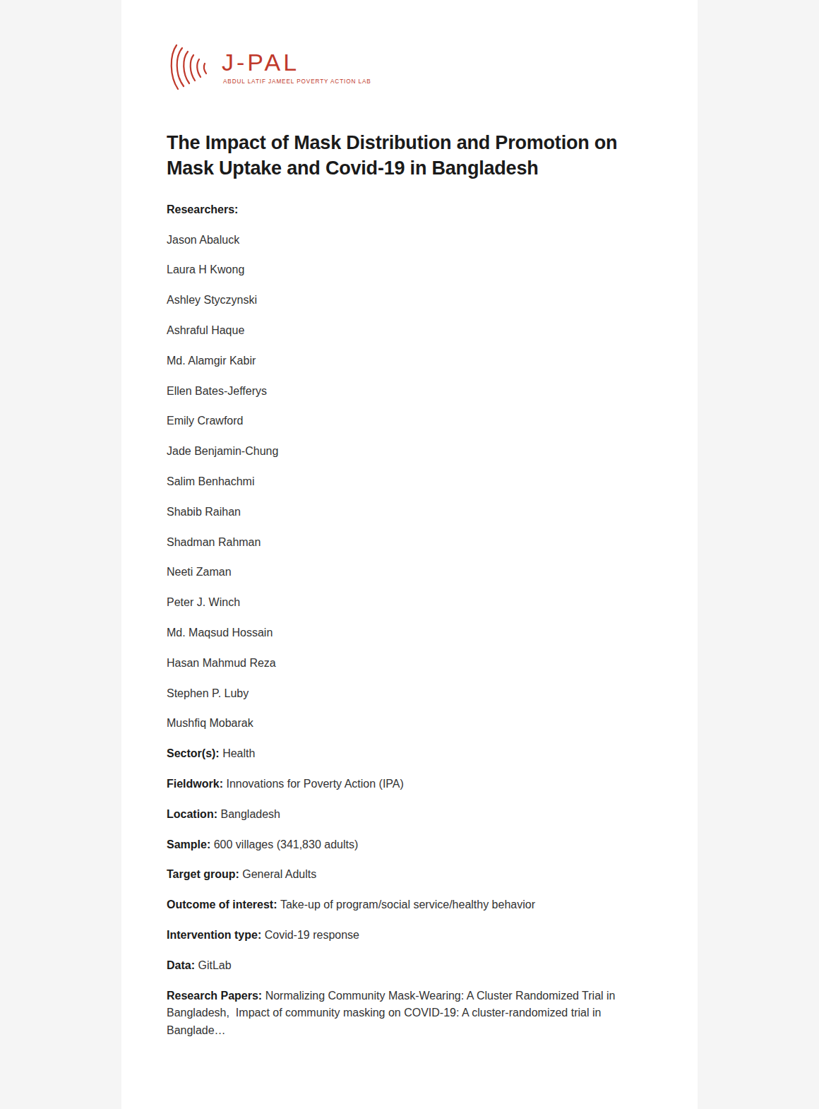J-PAL ABDUL LATIF JAMEEL POVERTY ACTION LAB
The Impact of Mask Distribution and Promotion on Mask Uptake and Covid-19 in Bangladesh
Researchers:
Jason Abaluck
Laura H Kwong
Ashley Styczynski
Ashraful Haque
Md. Alamgir Kabir
Ellen Bates-Jefferys
Emily Crawford
Jade Benjamin-Chung
Salim Benhachmi
Shabib Raihan
Shadman Rahman
Neeti Zaman
Peter J. Winch
Md. Maqsud Hossain
Hasan Mahmud Reza
Stephen P. Luby
Mushfiq Mobarak
Sector(s):
Health
Fieldwork:
Innovations for Poverty Action (IPA)
Location:
Bangladesh
Sample:
600 villages (341,830 adults)
Target group:
General Adults
Outcome of interest:
Take-up of program/social service/healthy behavior
Intervention type:
Covid-19 response
Data:
GitLab
Research Papers:
Normalizing Community Mask-Wearing: A Cluster Randomized Trial in Bangladesh, Impact of community masking on COVID-19: A cluster-randomized trial in Banglade…